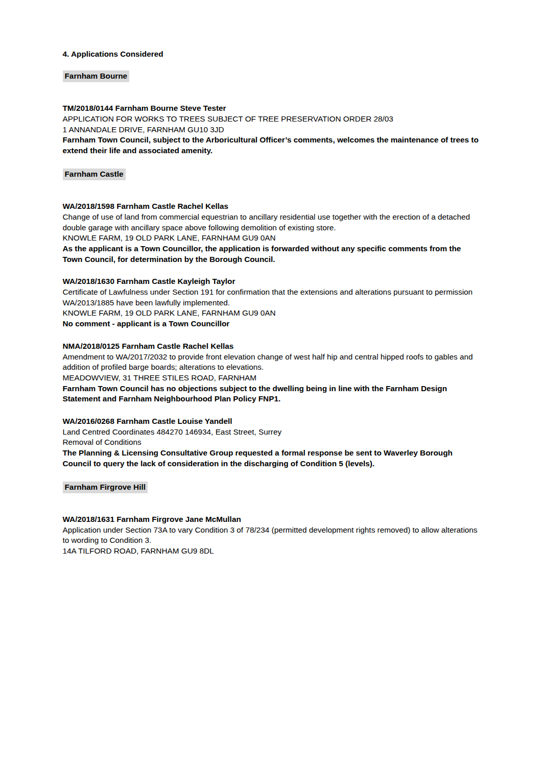4. Applications Considered
Farnham Bourne
TM/2018/0144 Farnham Bourne Steve Tester
APPLICATION FOR WORKS TO TREES SUBJECT OF TREE PRESERVATION ORDER 28/03
1 ANNANDALE DRIVE, FARNHAM GU10 3JD
Farnham Town Council, subject to the Arboricultural Officer’s comments, welcomes the maintenance of trees to extend their life and associated amenity.
Farnham Castle
WA/2018/1598 Farnham Castle Rachel Kellas
Change of use of land from commercial equestrian to ancillary residential use together with the erection of a detached double garage with ancillary space above following demolition of existing store.
KNOWLE FARM, 19 OLD PARK LANE, FARNHAM GU9 0AN
As the applicant is a Town Councillor, the application is forwarded without any specific comments from the Town Council, for determination by the Borough Council.
WA/2018/1630 Farnham Castle Kayleigh Taylor
Certificate of Lawfulness under Section 191 for confirmation that the extensions and alterations pursuant to permission WA/2013/1885 have been lawfully implemented.
KNOWLE FARM, 19 OLD PARK LANE, FARNHAM GU9 0AN
No comment - applicant is a Town Councillor
NMA/2018/0125 Farnham Castle Rachel Kellas
Amendment to WA/2017/2032 to provide front elevation change of west half hip and central hipped roofs to gables and addition of profiled barge boards; alterations to elevations.
MEADOWVIEW, 31 THREE STILES ROAD, FARNHAM
Farnham Town Council has no objections subject to the dwelling being in line with the Farnham Design Statement and Farnham Neighbourhood Plan Policy FNP1.
WA/2016/0268 Farnham Castle Louise Yandell
Land Centred Coordinates 484270 146934, East Street, Surrey
Removal of Conditions
The Planning & Licensing Consultative Group requested a formal response be sent to Waverley Borough Council to query the lack of consideration in the discharging of Condition 5 (levels).
Farnham Firgrove Hill
WA/2018/1631 Farnham Firgrove Jane McMullan
Application under Section 73A to vary Condition 3 of 78/234 (permitted development rights removed) to allow alterations to wording to Condition 3.
14A TILFORD ROAD, FARNHAM GU9 8DL